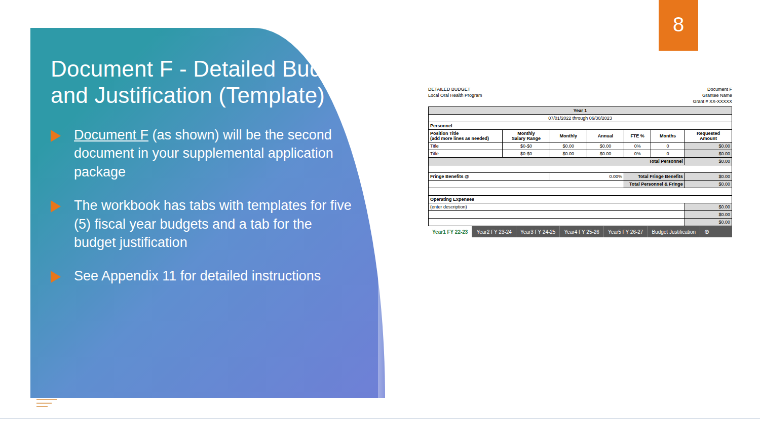8
Document F - Detailed Budget and Justification (Template)
Document F (as shown) will be the second document in your supplemental application package
The workbook has tabs with templates for five (5) fiscal year budgets and a tab for the budget justification
See Appendix 11 for detailed instructions
DETAILED BUDGET
Local Oral Health Program
Document F
Grantee Name
Grant # XX-XXXXX
| Year 1 |
| 07/01/2022 through 06/30/2023 |
| Personnel |
| Position Title (add more lines as needed) | Monthly Salary Range | Monthly | Annual | FTE % | Months | Requested Amount |
| Title | $0-$0 | $0.00 | $0.00 | 0% | 0 | $0.00 |
| Title | $0-$0 | $0.00 | $0.00 | 0% | 0 | $0.00 |
| Total Personnel | $0.00 |
| Fringe Benefits @ | 0.00% | Total Fringe Benefits | $0.00 |
| | Total Personnel & Fringe | $0.00 |
| Operating Expenses |
| (enter description) | $0.00 |
| | $0.00 |
| | $0.00 |
Year1 FY 22-23
Year2 FY 23-24
Year3 FY 24-25
Year4 FY 25-26
Year5 FY 26-27
Budget Justification
⊕